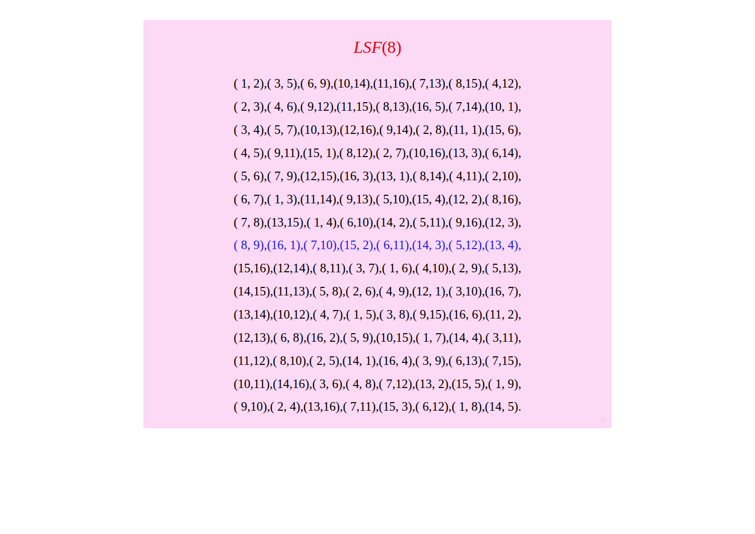LSF(8)
( 1, 2),( 3, 5),( 6, 9),(10,14),(11,16),( 7,13),( 8,15),( 4,12),
( 2, 3),( 4, 6),( 9,12),(11,15),( 8,13),(16, 5),( 7,14),(10, 1),
( 3, 4),( 5, 7),(10,13),(12,16),( 9,14),( 2, 8),(11, 1),(15, 6),
( 4, 5),( 9,11),(15, 1),( 8,12),( 2, 7),(10,16),(13, 3),( 6,14),
( 5, 6),( 7, 9),(12,15),(16, 3),(13, 1),( 8,14),( 4,11),( 2,10),
( 6, 7),( 1, 3),(11,14),( 9,13),( 5,10),(15, 4),(12, 2),( 8,16),
( 7, 8),(13,15),( 1, 4),( 6,10),(14, 2),( 5,11),( 9,16),(12, 3),
( 8, 9),(16, 1),( 7,10),(15, 2),( 6,11),(14, 3),( 5,12),(13, 4),
(15,16),(12,14),( 8,11),( 3, 7),( 1, 6),( 4,10),( 2, 9),( 5,13),
(14,15),(11,13),( 5, 8),( 2, 6),( 4, 9),(12, 1),( 3,10),(16, 7),
(13,14),(10,12),( 4, 7),( 1, 5),( 3, 8),( 9,15),(16, 6),(11, 2),
(12,13),( 6, 8),(16, 2),( 5, 9),(10,15),( 1, 7),(14, 4),( 3,11),
(11,12),( 8,10),( 2, 5),(14, 1),(16, 4),( 3, 9),( 6,13),( 7,15),
(10,11),(14,16),( 3, 6),( 4, 8),( 7,12),(13, 2),(15, 5),( 1, 9),
( 9,10),( 2, 4),(13,16),( 7,11),(15, 3),( 6,12),( 1, 8),(14, 5).
9